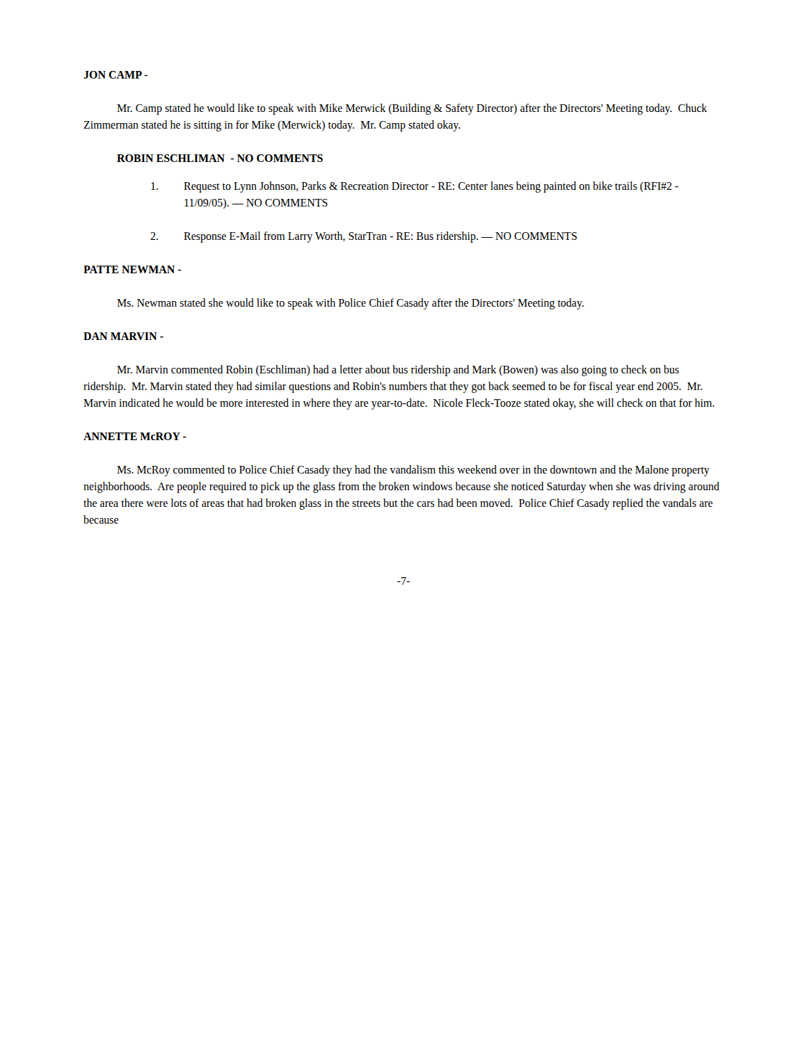JON CAMP -
Mr. Camp stated he would like to speak with Mike Merwick (Building & Safety Director) after the Directors' Meeting today. Chuck Zimmerman stated he is sitting in for Mike (Merwick) today. Mr. Camp stated okay.
ROBIN ESCHLIMAN - NO COMMENTS
1. Request to Lynn Johnson, Parks & Recreation Director - RE: Center lanes being painted on bike trails (RFI#2 - 11/09/05). — NO COMMENTS
2. Response E-Mail from Larry Worth, StarTran - RE: Bus ridership. — NO COMMENTS
PATTE NEWMAN -
Ms. Newman stated she would like to speak with Police Chief Casady after the Directors' Meeting today.
DAN MARVIN -
Mr. Marvin commented Robin (Eschliman) had a letter about bus ridership and Mark (Bowen) was also going to check on bus ridership. Mr. Marvin stated they had similar questions and Robin's numbers that they got back seemed to be for fiscal year end 2005. Mr. Marvin indicated he would be more interested in where they are year-to-date. Nicole Fleck-Tooze stated okay, she will check on that for him.
ANNETTE McROY -
Ms. McRoy commented to Police Chief Casady they had the vandalism this weekend over in the downtown and the Malone property neighborhoods. Are people required to pick up the glass from the broken windows because she noticed Saturday when she was driving around the area there were lots of areas that had broken glass in the streets but the cars had been moved. Police Chief Casady replied the vandals are because
-7-